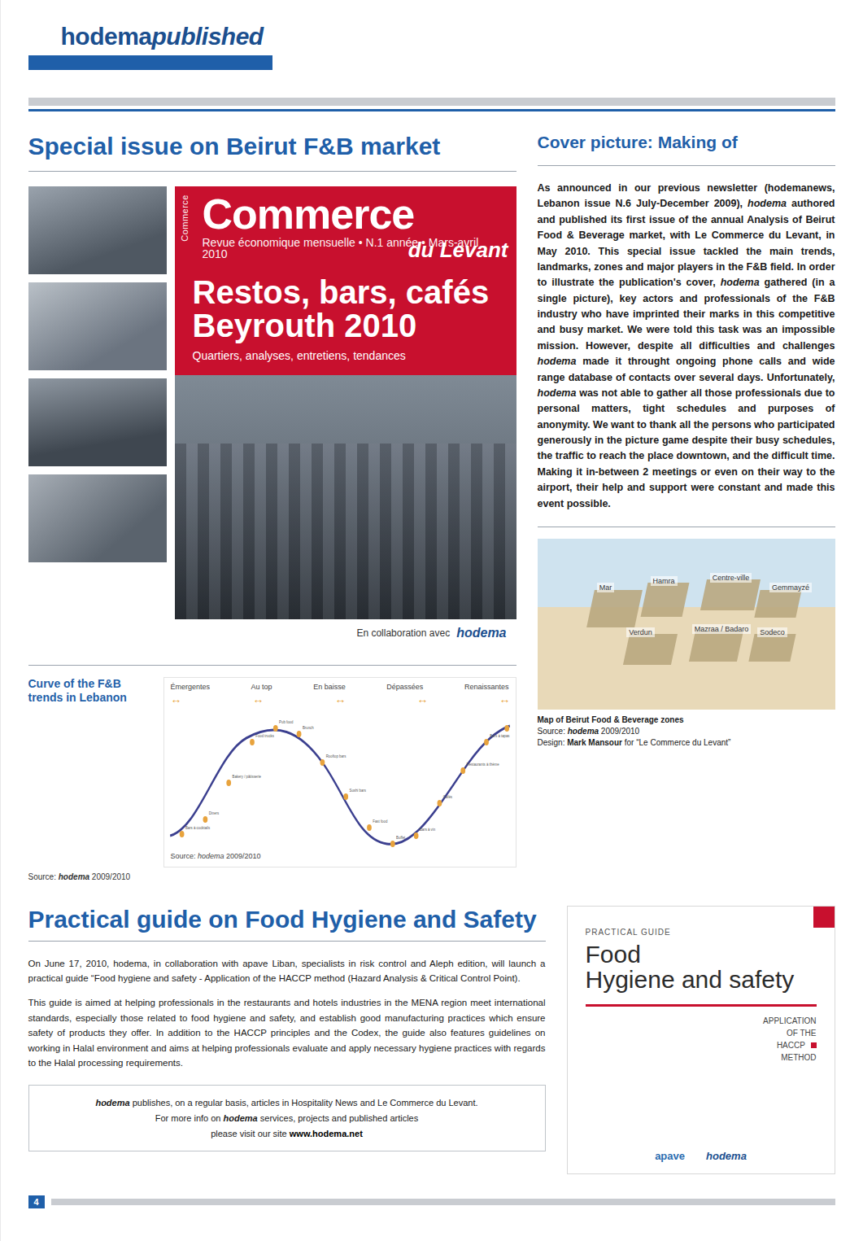hodemapublished
Special issue on Beirut F&B market
Commerce
Commerce Revue économique mensuelle • N.1 année • Mars-avril 2010
du Levant
Restos, bars, cafés
Beyrouth 2010
Quartiers, analyses, entretiens, tendances
En collaboration avec hodema
Curve of the F&B
trends in Lebanon
Émergentes Au top En baisse Dépassées Renaissantes
↔↔↔↔↔
Bars à cocktails Diners Bakery / pâtisserie Food trucks Pub food Brunch Rooftop bars Sushi bars Fast food Buffet Bars à vin Cafés Restaurants à thème Bars à tapas
Source: hodema 2009/2010
Source: hodema 2009/2010
Cover picture: Making of
As announced in our previous newsletter (hodemanews, Lebanon issue N.6 July-December 2009), hodema authored and published its first issue of the annual Analysis of Beirut Food & Beverage market, with Le Commerce du Levant, in May 2010. This special issue tackled the main trends, landmarks, zones and major players in the F&B field. In order to illustrate the publication's cover, hodema gathered (in a single picture), key actors and professionals of the F&B industry who have imprinted their marks in this competitive and busy market. We were told this task was an impossible mission. However, despite all difficulties and challenges hodema made it throught ongoing phone calls and wide range database of contacts over several days. Unfortunately, hodema was not able to gather all those professionals due to personal matters, tight schedules and purposes of anonymity. We want to thank all the persons who participated generously in the picture game despite their busy schedules, the traffic to reach the place downtown, and the difficult time. Making it in-between 2 meetings or even on their way to the airport, their help and support were constant and made this event possible.
Mar Hamra Centre-ville Gemmayzé Verdun Mazraa / Badaro Sodeco
Map of Beirut Food & Beverage zones
Source: hodema 2009/2010
Design: Mark Mansour for “Le Commerce du Levant”
Practical guide on Food Hygiene and Safety
On June 17, 2010, hodema, in collaboration with apave Liban, specialists in risk control and Aleph edition, will launch a practical guide “Food hygiene and safety - Application of the HACCP method (Hazard Analysis & Critical Control Point).
This guide is aimed at helping professionals in the restaurants and hotels industries in the MENA region meet international standards, especially those related to food hygiene and safety, and establish good manufacturing practices which ensure safety of products they offer. In addition to the HACCP principles and the Codex, the guide also features guidelines on working in Halal environment and aims at helping professionals evaluate and apply necessary hygiene practices with regards to the Halal processing requirements.
hodema publishes, on a regular basis, articles in Hospitality News and Le Commerce du Levant.
For more info on hodema services, projects and published articles
please visit our site www.hodema.net
PRACTICAL GUIDE
Food Hygiene and safety
APPLICATION
OF THE
HACCP
METHOD
apave hodema
4